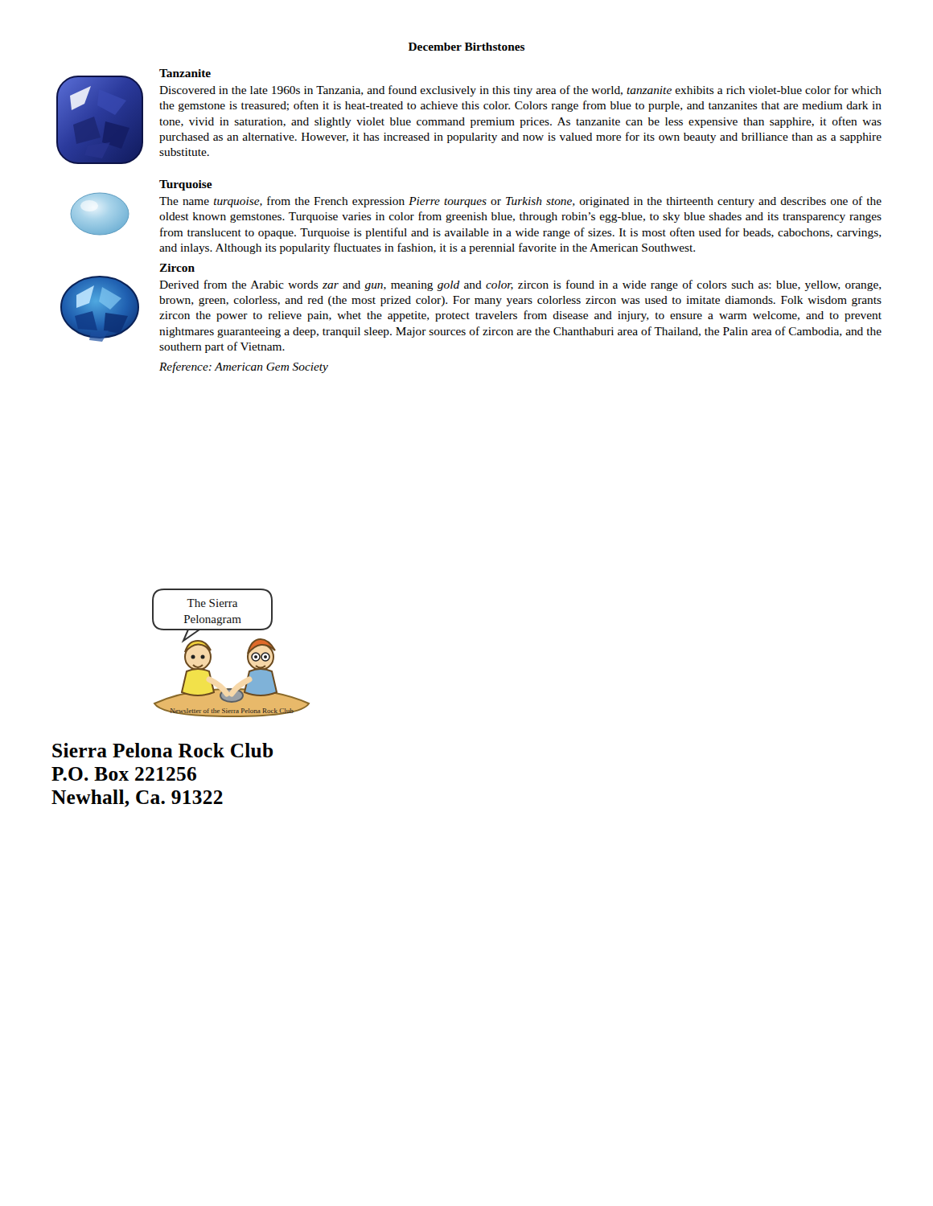December Birthstones
Tanzanite
Discovered in the late 1960s in Tanzania, and found exclusively in this tiny area of the world, tanzanite exhibits a rich violet-blue color for which the gemstone is treasured; often it is heat-treated to achieve this color. Colors range from blue to purple, and tanzanites that are medium dark in tone, vivid in saturation, and slightly violet blue command premium prices. As tanzanite can be less expensive than sapphire, it often was purchased as an alternative. However, it has increased in popularity and now is valued more for its own beauty and brilliance than as a sapphire substitute.
Turquoise
The name turquoise, from the French expression Pierre tourques or Turkish stone, originated in the thirteenth century and describes one of the oldest known gemstones. Turquoise varies in color from greenish blue, through robin’s egg-blue, to sky blue shades and its transparency ranges from translucent to opaque. Turquoise is plentiful and is available in a wide range of sizes. It is most often used for beads, cabochons, carvings, and inlays. Although its popularity fluctuates in fashion, it is a perennial favorite in the American Southwest.
Zircon
Derived from the Arabic words zar and gun, meaning gold and color, zircon is found in a wide range of colors such as: blue, yellow, orange, brown, green, colorless, and red (the most prized color). For many years colorless zircon was used to imitate diamonds. Folk wisdom grants zircon the power to relieve pain, whet the appetite, protect travelers from disease and injury, to ensure a warm welcome, and to prevent nightmares guaranteeing a deep, tranquil sleep. Major sources of zircon are the Chanthaburi area of Thailand, the Palin area of Cambodia, and the southern part of Vietnam.
Reference: American Gem Society
The Sierra Pelonagram Newsletter of the Sierra Pelona Rock Club
Sierra Pelona Rock Club
P.O. Box 221256
Newhall, Ca. 91322